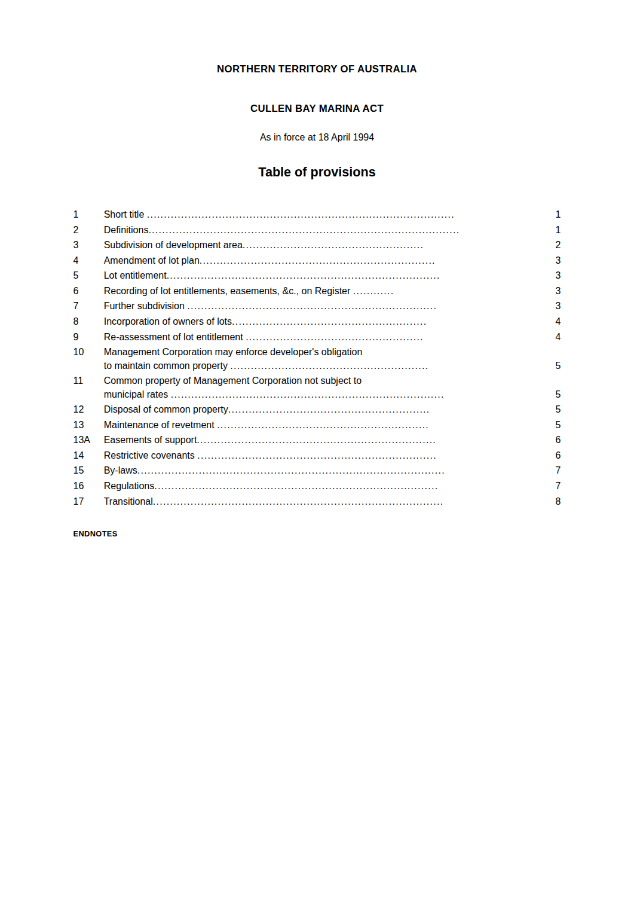NORTHERN TERRITORY OF AUSTRALIA
CULLEN BAY MARINA ACT
As in force at 18 April 1994
Table of provisions
| 1 | Short title .......................................................................................... 1 |
| 2 | Definitions ........................................................................................... 1 |
| 3 | Subdivision of development area ..................................................... 2 |
| 4 | Amendment of lot plan ..................................................................... 3 |
| 5 | Lot entitlement ................................................................................ 3 |
| 6 | Recording of lot entitlements, easements, &c., on Register ............ 3 |
| 7 | Further subdivision ......................................................................... 3 |
| 8 | Incorporation of owners of lots ......................................................... 4 |
| 9 | Re-assessment of lot entitlement .................................................... 4 |
| 10 | Management Corporation may enforce developer's obligation to maintain common property .......................................................... 5 |
| 11 | Common property of Management Corporation not subject to municipal rates ................................................................................ 5 |
| 12 | Disposal of common property ........................................................... 5 |
| 13 | Maintenance of revetment .............................................................. 5 |
| 13A | Easements of support ...................................................................... 6 |
| 14 | Restrictive covenants ...................................................................... 6 |
| 15 | By-laws .......................................................................................... 7 |
| 16 | Regulations ................................................................................... 7 |
| 17 | Transitional ..................................................................................... 8 |
ENDNOTES